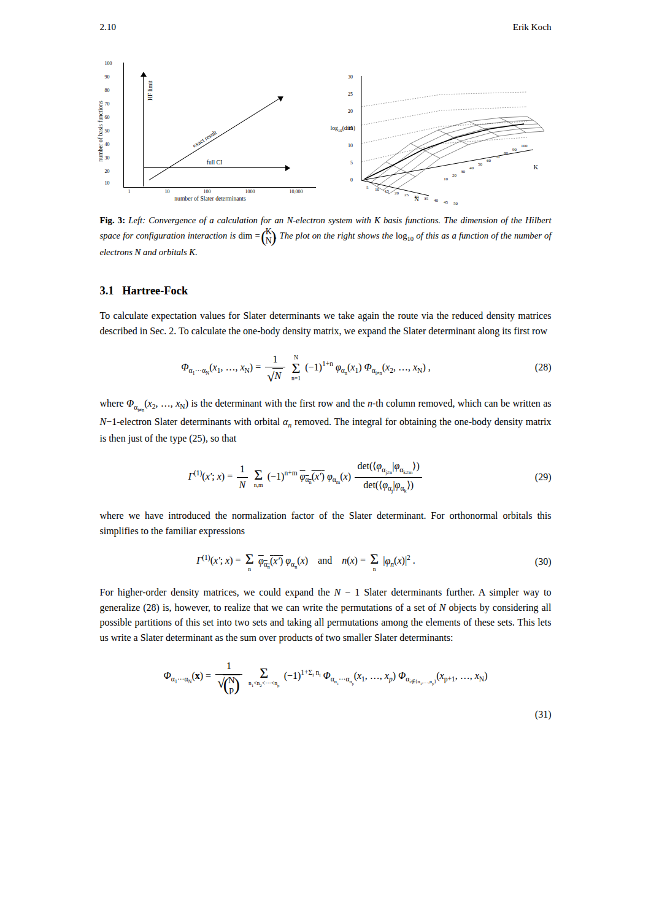2.10 Erik Koch
number of basis functions
number of Slater determinants
100
90
80
70
60
50
40
30
20
10
1
10
100
1000
10,000
HF limit
full CI
exact result
log10(dim)
30 25 20 15 10 5 0 5 10 15 20 25 30 35 40 45 50 100 90 80 70 60 50 40 30 20 10
N
K
Fig. 3: Left: Convergence of a calculation for an N-electron system with K basis functions. The dimension of the Hilbert space for configuration interaction is dim = KN. The plot on the right shows the log10 of this as a function of the number of electrons N and orbitals K.
3.1 Hartree-Fock
To calculate expectation values for Slater determinants we take again the route via the reduced density matrices described in Sec. 2. To calculate the one-body density matrix, we expand the Slater determinant along its first row
Φα1···αN(x1, …, xN) = 1 N NΣn=1 (−1)1+n φαn(x1) Φαi≠n(x2, …, xN) ,
(28)
where Φαi≠n(x2, …, xN) is the determinant with the first row and the n-th column removed, which can be written as N−1-electron Slater determinants with orbital αn removed. The integral for obtaining the one-body density matrix is then just of the type (25), so that
Γ(1)(x′; x) = 1 N Σn,m (−1)n+m φαn(x′) φαm(x) det(⟨φαj≠n|φαk≠m⟩) det(⟨φαj|φαk⟩)
(29)
where we have introduced the normalization factor of the Slater determinant. For orthonormal orbitals this simplifies to the familiar expressions
Γ(1)(x′; x) = Σn φαn(x′) φαn(x) and n(x) = Σn |φn(x)|2 .
(30)
For higher-order density matrices, we could expand the N − 1 Slater determinants further. A simpler way to generalize (28) is, however, to realize that we can write the permutations of a set of N objects by considering all possible partitions of this set into two sets and taking all permutations among the elements of these sets. This lets us write a Slater determinant as the sum over products of two smaller Slater determinants:
Φα1···αN(x) = 1 Np Σn1<n2<···<np (−1)1+Σi ni Φαn1···αnp(x1, …, xp) Φαi∉{n1,…,np}(xp+1, …, xN)
(31)